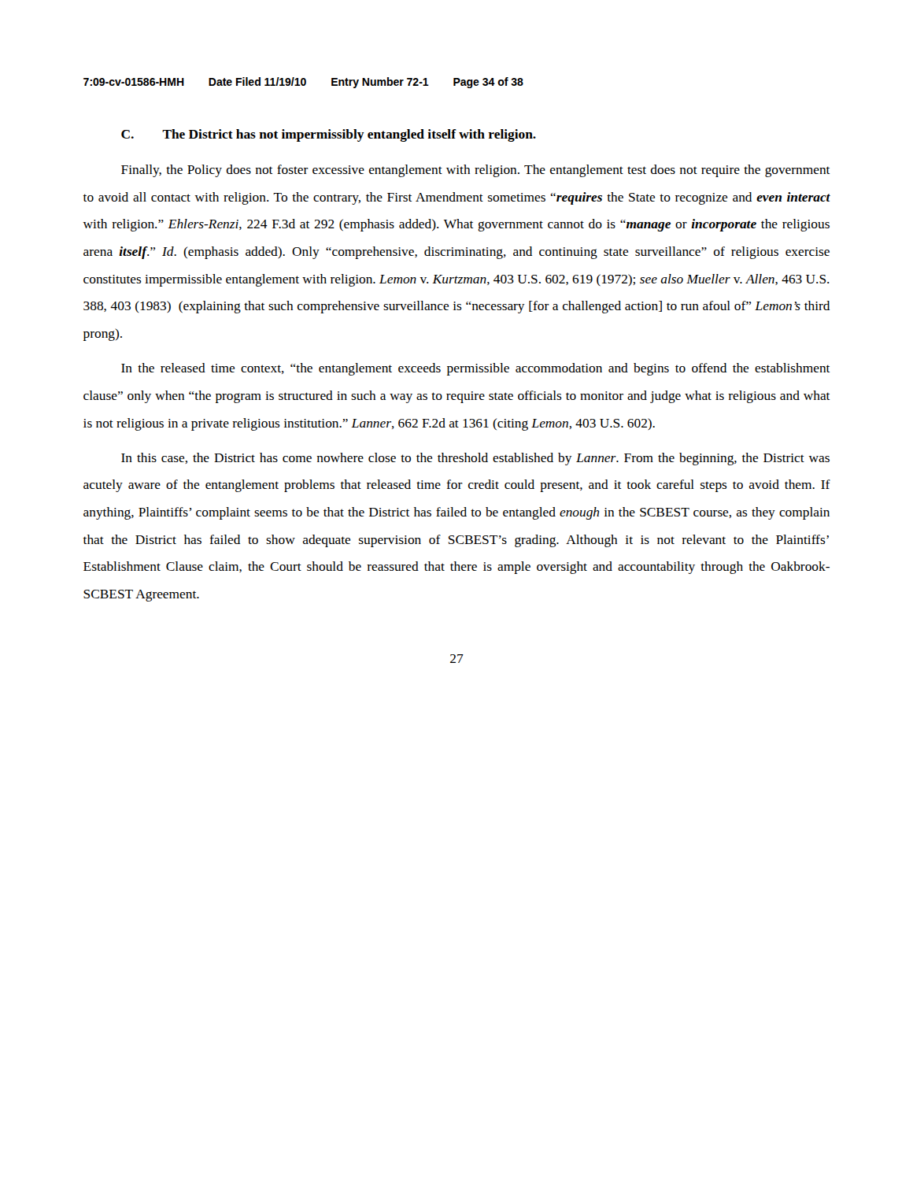7:09-cv-01586-HMH Date Filed 11/19/10 Entry Number 72-1 Page 34 of 38
C. The District has not impermissibly entangled itself with religion.
Finally, the Policy does not foster excessive entanglement with religion. The entanglement test does not require the government to avoid all contact with religion. To the contrary, the First Amendment sometimes “requires the State to recognize and even interact with religion.” Ehlers-Renzi, 224 F.3d at 292 (emphasis added). What government cannot do is “manage or incorporate the religious arena itself.” Id. (emphasis added). Only “comprehensive, discriminating, and continuing state surveillance” of religious exercise constitutes impermissible entanglement with religion. Lemon v. Kurtzman, 403 U.S. 602, 619 (1972); see also Mueller v. Allen, 463 U.S. 388, 403 (1983) (explaining that such comprehensive surveillance is “necessary [for a challenged action] to run afoul of” Lemon’s third prong).
In the released time context, “the entanglement exceeds permissible accommodation and begins to offend the establishment clause” only when “the program is structured in such a way as to require state officials to monitor and judge what is religious and what is not religious in a private religious institution.” Lanner, 662 F.2d at 1361 (citing Lemon, 403 U.S. 602).
In this case, the District has come nowhere close to the threshold established by Lanner. From the beginning, the District was acutely aware of the entanglement problems that released time for credit could present, and it took careful steps to avoid them. If anything, Plaintiffs’ complaint seems to be that the District has failed to be entangled enough in the SCBEST course, as they complain that the District has failed to show adequate supervision of SCBEST’s grading. Although it is not relevant to the Plaintiffs’ Establishment Clause claim, the Court should be reassured that there is ample oversight and accountability through the Oakbrook-SCBEST Agreement.
27